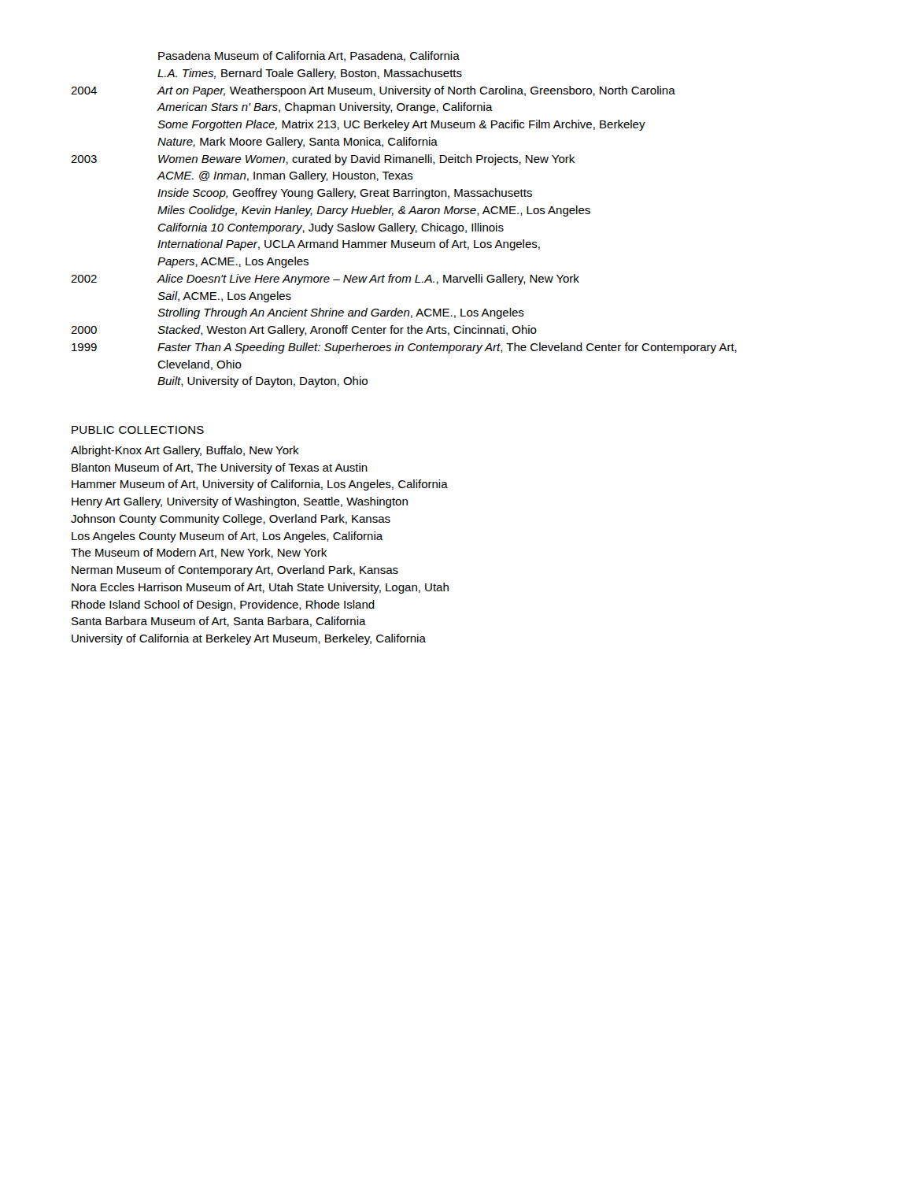Pasadena Museum of California Art, Pasadena, California
L.A. Times, Bernard Toale Gallery, Boston, Massachusetts
2004
Art on Paper, Weatherspoon Art Museum, University of North Carolina, Greensboro, North Carolina
American Stars n' Bars, Chapman University, Orange, California
Some Forgotten Place, Matrix 213, UC Berkeley Art Museum & Pacific Film Archive, Berkeley
Nature, Mark Moore Gallery, Santa Monica, California
2003
Women Beware Women, curated by David Rimanelli, Deitch Projects, New York
ACME. @ Inman, Inman Gallery, Houston, Texas
Inside Scoop, Geoffrey Young Gallery, Great Barrington, Massachusetts
Miles Coolidge, Kevin Hanley, Darcy Huebler, & Aaron Morse, ACME., Los Angeles
California 10 Contemporary, Judy Saslow Gallery, Chicago, Illinois
International Paper, UCLA Armand Hammer Museum of Art, Los Angeles,
Papers, ACME., Los Angeles
2002
Alice Doesn't Live Here Anymore – New Art from L.A., Marvelli Gallery, New York
Sail, ACME., Los Angeles
Strolling Through An Ancient Shrine and Garden, ACME., Los Angeles
2000
Stacked, Weston Art Gallery, Aronoff Center for the Arts, Cincinnati, Ohio
1999
Faster Than A Speeding Bullet: Superheroes in Contemporary Art, The Cleveland Center for Contemporary Art, Cleveland, Ohio
Built, University of Dayton, Dayton, Ohio
Public Collections
Albright-Knox Art Gallery, Buffalo, New York
Blanton Museum of Art, The University of Texas at Austin
Hammer Museum of Art, University of California, Los Angeles, California
Henry Art Gallery, University of Washington, Seattle, Washington
Johnson County Community College, Overland Park, Kansas
Los Angeles County Museum of Art, Los Angeles, California
The Museum of Modern Art, New York, New York
Nerman Museum of Contemporary Art, Overland Park, Kansas
Nora Eccles Harrison Museum of Art, Utah State University, Logan, Utah
Rhode Island School of Design, Providence, Rhode Island
Santa Barbara Museum of Art, Santa Barbara, California
University of California at Berkeley Art Museum, Berkeley, California